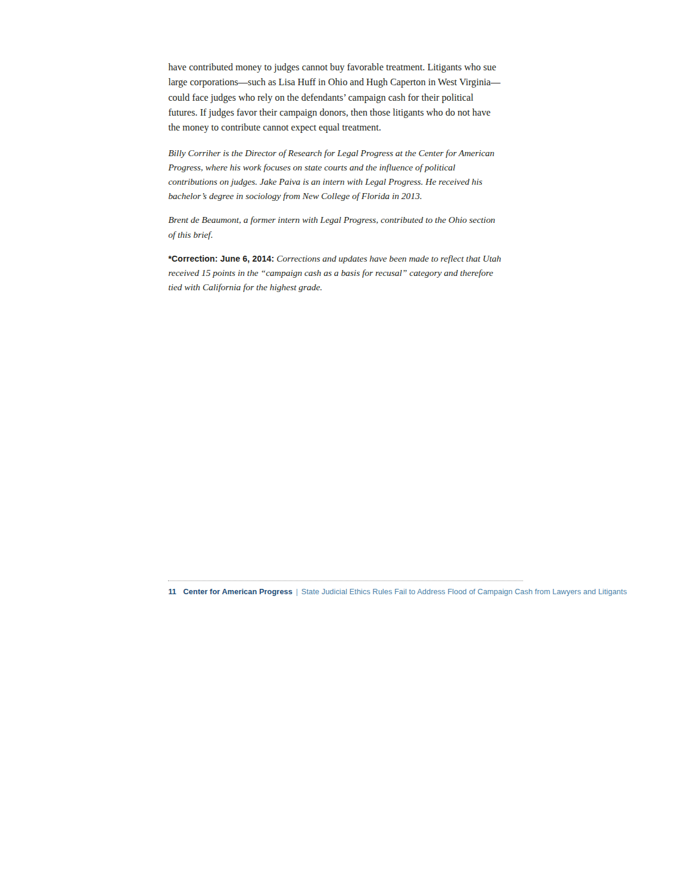have contributed money to judges cannot buy favorable treatment. Litigants who sue large corporations—such as Lisa Huff in Ohio and Hugh Caperton in West Virginia—could face judges who rely on the defendants’ campaign cash for their political futures. If judges favor their campaign donors, then those litigants who do not have the money to contribute cannot expect equal treatment.
Billy Corriher is the Director of Research for Legal Progress at the Center for American Progress, where his work focuses on state courts and the influence of political contributions on judges. Jake Paiva is an intern with Legal Progress. He received his bachelor’s degree in sociology from New College of Florida in 2013.
Brent de Beaumont, a former intern with Legal Progress, contributed to the Ohio section of this brief.
*Correction: June 6, 2014: Corrections and updates have been made to reflect that Utah received 15 points in the “campaign cash as a basis for recusal” category and therefore tied with California for the highest grade.
11 Center for American Progress|State Judicial Ethics Rules Fail to Address Flood of Campaign Cash from Lawyers and Litigants